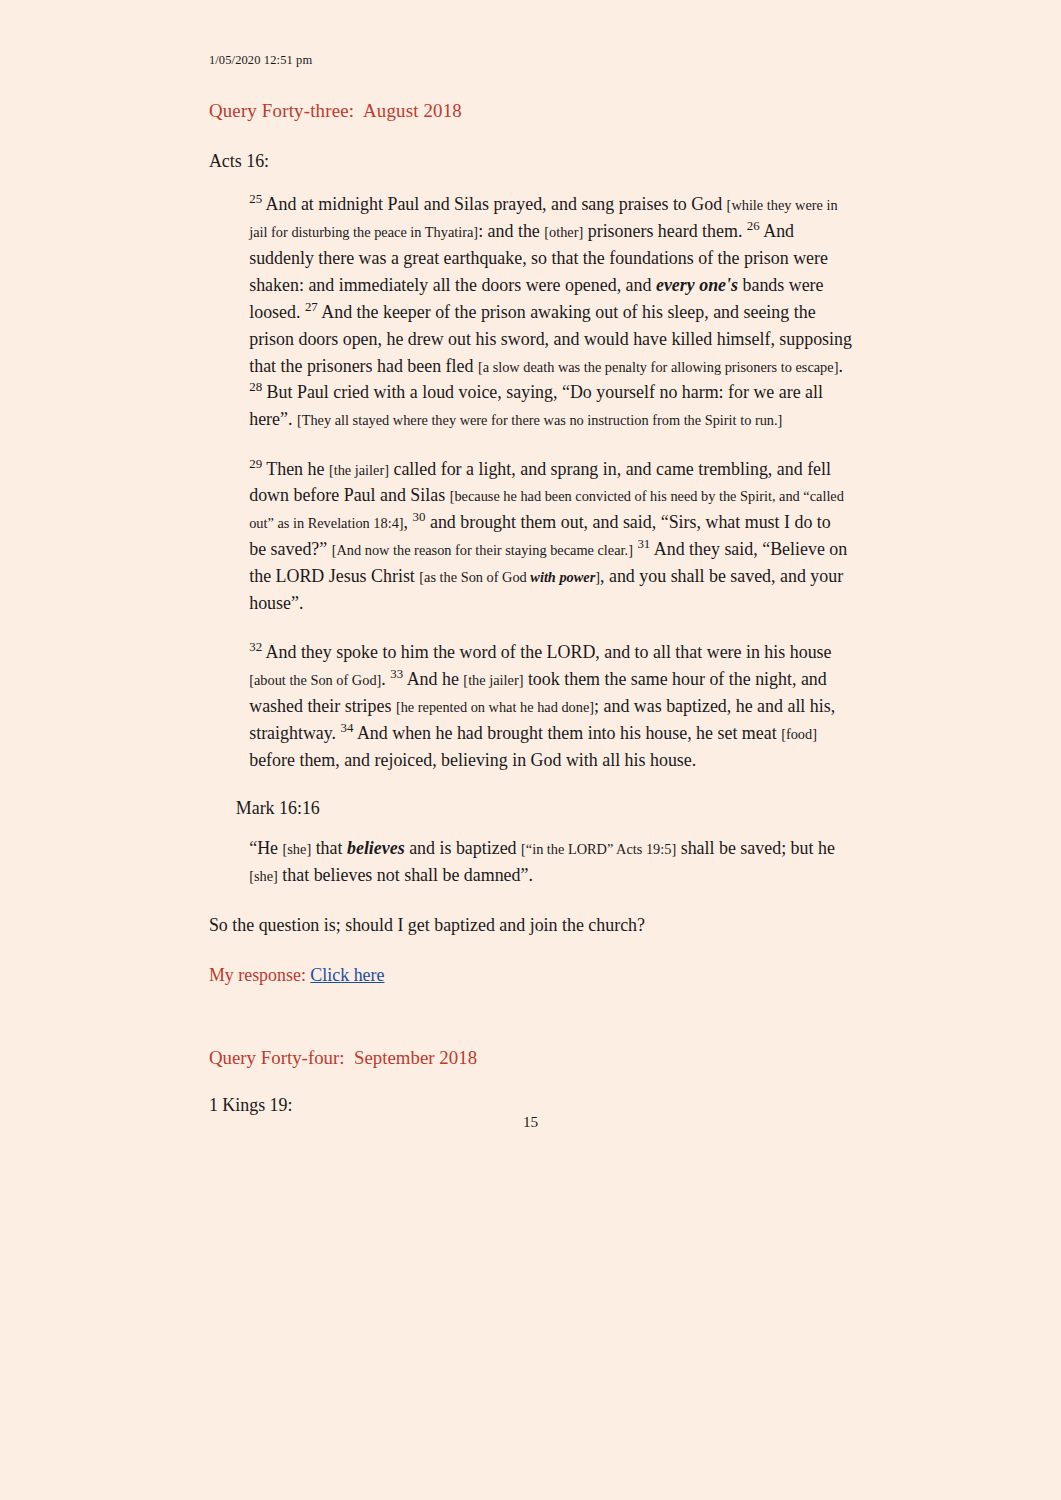1/05/2020 12:51 pm
Query Forty-three: August 2018
Acts 16:
25 And at midnight Paul and Silas prayed, and sang praises to God [while they were in jail for disturbing the peace in Thyatira]: and the [other] prisoners heard them. 26 And suddenly there was a great earthquake, so that the foundations of the prison were shaken: and immediately all the doors were opened, and every one's bands were loosed. 27 And the keeper of the prison awaking out of his sleep, and seeing the prison doors open, he drew out his sword, and would have killed himself, supposing that the prisoners had been fled [a slow death was the penalty for allowing prisoners to escape]. 28 But Paul cried with a loud voice, saying, “Do yourself no harm: for we are all here”. [They all stayed where they were for there was no instruction from the Spirit to run.]
29 Then he [the jailer] called for a light, and sprang in, and came trembling, and fell down before Paul and Silas [because he had been convicted of his need by the Spirit, and “called out” as in Revelation 18:4], 30 and brought them out, and said, “Sirs, what must I do to be saved?” [And now the reason for their staying became clear.] 31 And they said, “Believe on the LORD Jesus Christ [as the Son of God with power], and you shall be saved, and your house”.
32 And they spoke to him the word of the LORD, and to all that were in his house [about the Son of God]. 33 And he [the jailer] took them the same hour of the night, and washed their stripes [he repented on what he had done]; and was baptized, he and all his, straightway. 34 And when he had brought them into his house, he set meat [food] before them, and rejoiced, believing in God with all his house.
Mark 16:16
“He [she] that believes and is baptized [“in the LORD” Acts 19:5] shall be saved; but he [she] that believes not shall be damned”.
So the question is; should I get baptized and join the church?
My response: Click here
Query Forty-four: September 2018
1 Kings 19:
15